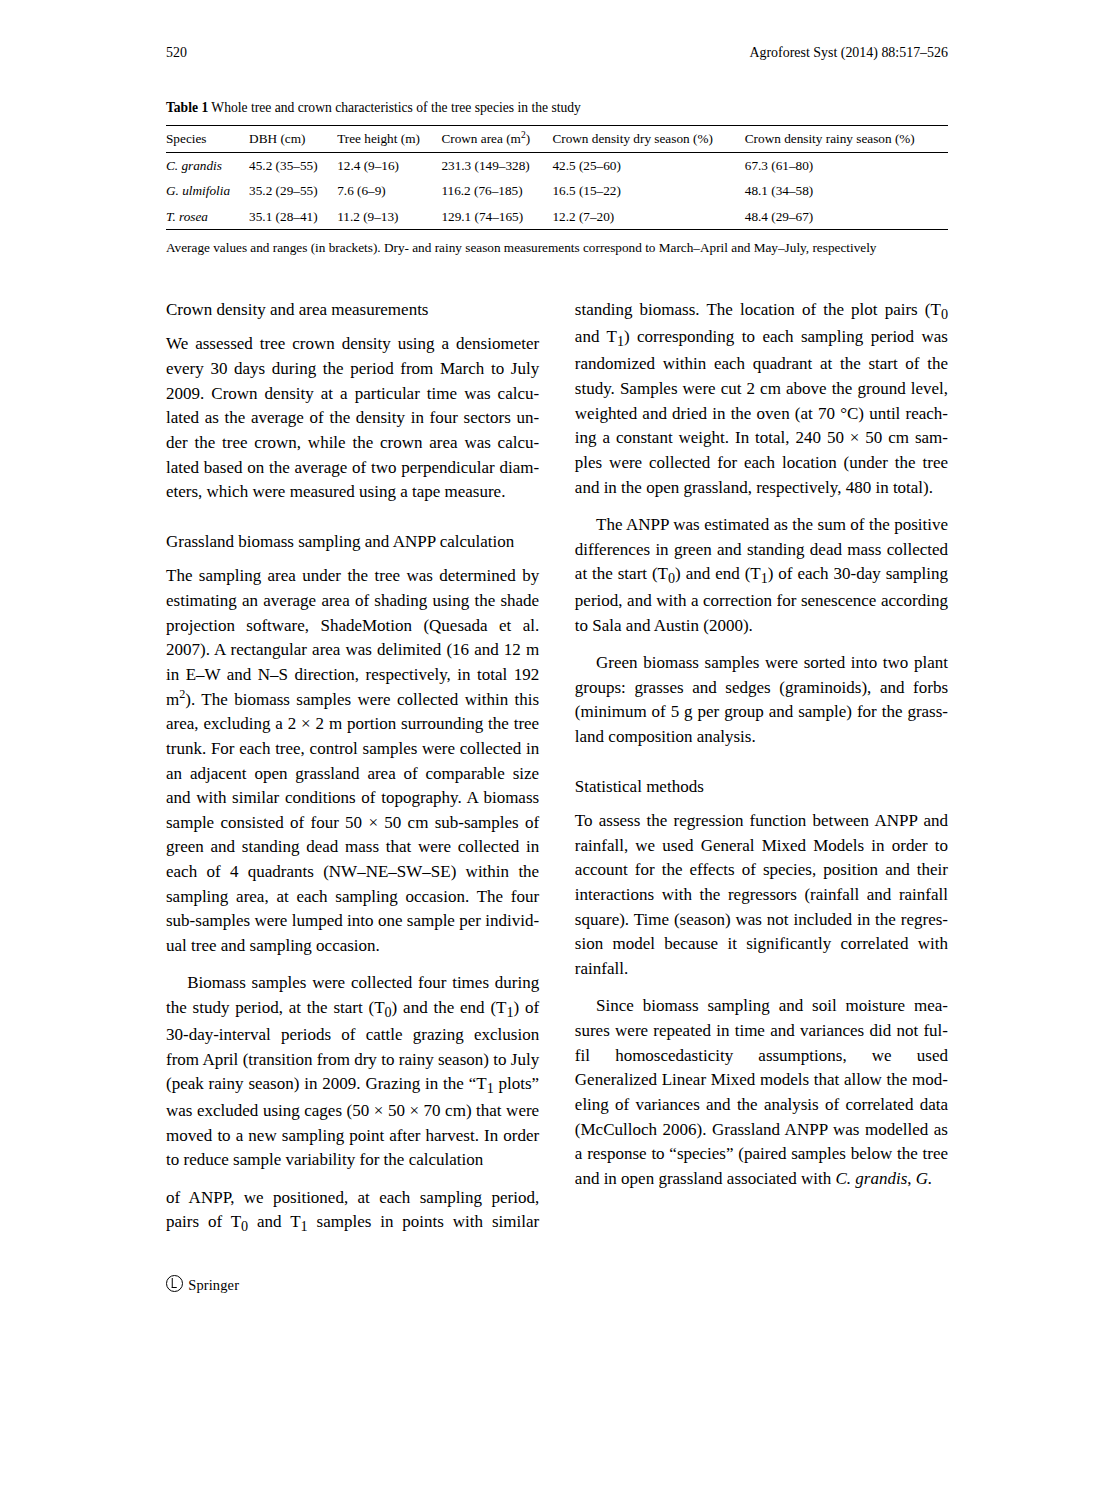520 Agroforest Syst (2014) 88:517–526
Table 1 Whole tree and crown characteristics of the tree species in the study
| Species | DBH (cm) | Tree height (m) | Crown area (m 2 ) | Crown density dry season (%) | Crown density rainy season (%) |
| --- | --- | --- | --- | --- | --- |
| C. grandis | 45.2 (35–55) | 12.4 (9–16) | 231.3 (149–328) | 42.5 (25–60) | 67.3 (61–80) |
| G. ulmifolia | 35.2 (29–55) | 7.6 (6–9) | 116.2 (76–185) | 16.5 (15–22) | 48.1 (34–58) |
| T. rosea | 35.1 (28–41) | 11.2 (9–13) | 129.1 (74–165) | 12.2 (7–20) | 48.4 (29–67) |
Average values and ranges (in brackets). Dry- and rainy season measurements correspond to March–April and May–July, respectively
Crown density and area measurements
We assessed tree crown density using a densiometer every 30 days during the period from March to July 2009. Crown density at a particular time was calculated as the average of the density in four sectors under the tree crown, while the crown area was calculated based on the average of two perpendicular diameters, which were measured using a tape measure.
Grassland biomass sampling and ANPP calculation
The sampling area under the tree was determined by estimating an average area of shading using the shade projection software, ShadeMotion (Quesada et al. 2007). A rectangular area was delimited (16 and 12 m in E–W and N–S direction, respectively, in total 192 m2). The biomass samples were collected within this area, excluding a 2 × 2 m portion surrounding the tree trunk. For each tree, control samples were collected in an adjacent open grassland area of comparable size and with similar conditions of topography. A biomass sample consisted of four 50 × 50 cm sub-samples of green and standing dead mass that were collected in each of 4 quadrants (NW–NE–SW–SE) within the sampling area, at each sampling occasion. The four sub-samples were lumped into one sample per individual tree and sampling occasion.
Biomass samples were collected four times during the study period, at the start (T0) and the end (T1) of 30-day-interval periods of cattle grazing exclusion from April (transition from dry to rainy season) to July (peak rainy season) in 2009. Grazing in the “T1 plots” was excluded using cages (50 × 50 × 70 cm) that were moved to a new sampling point after harvest. In order to reduce sample variability for the calculation
of ANPP, we positioned, at each sampling period, pairs of T0 and T1 samples in points with similar standing biomass. The location of the plot pairs (T0 and T1) corresponding to each sampling period was randomized within each quadrant at the start of the study. Samples were cut 2 cm above the ground level, weighted and dried in the oven (at 70 °C) until reaching a constant weight. In total, 240 50 × 50 cm samples were collected for each location (under the tree and in the open grassland, respectively, 480 in total).
The ANPP was estimated as the sum of the positive differences in green and standing dead mass collected at the start (T0) and end (T1) of each 30-day sampling period, and with a correction for senescence according to Sala and Austin (2000).
Green biomass samples were sorted into two plant groups: grasses and sedges (graminoids), and forbs (minimum of 5 g per group and sample) for the grassland composition analysis.
Statistical methods
To assess the regression function between ANPP and rainfall, we used General Mixed Models in order to account for the effects of species, position and their interactions with the regressors (rainfall and rainfall square). Time (season) was not included in the regression model because it significantly correlated with rainfall.
Since biomass sampling and soil moisture measures were repeated in time and variances did not fulfil homoscedasticity assumptions, we used Generalized Linear Mixed models that allow the modeling of variances and the analysis of correlated data (McCulloch 2006). Grassland ANPP was modelled as a response to “species” (paired samples below the tree and in open grassland associated with C. grandis, G.
Springer